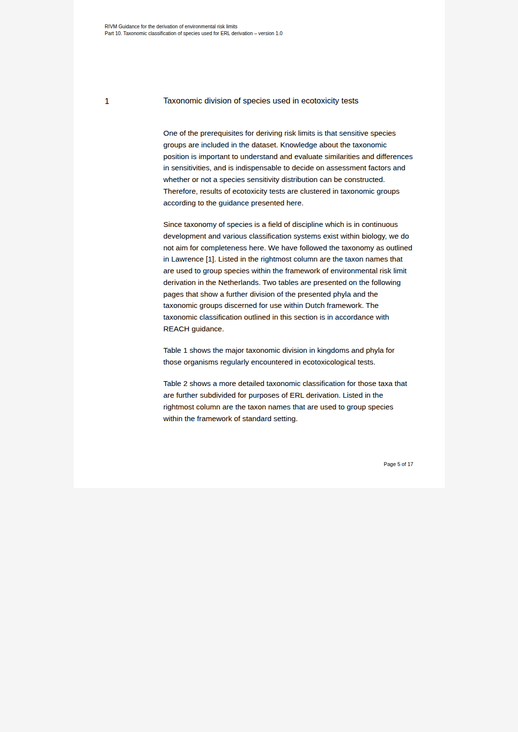RIVM Guidance for the derivation of environmental risk limits
Part 10. Taxonomic classification of species used for ERL derivation – version 1.0
1
Taxonomic division of species used in ecotoxicity tests
One of the prerequisites for deriving risk limits is that sensitive species groups are included in the dataset. Knowledge about the taxonomic position is important to understand and evaluate similarities and differences in sensitivities, and is indispensable to decide on assessment factors and whether or not a species sensitivity distribution can be constructed. Therefore, results of ecotoxicity tests are clustered in taxonomic groups according to the guidance presented here.
Since taxonomy of species is a field of discipline which is in continuous development and various classification systems exist within biology, we do not aim for completeness here. We have followed the taxonomy as outlined in Lawrence [1]. Listed in the rightmost column are the taxon names that are used to group species within the framework of environmental risk limit derivation in the Netherlands. Two tables are presented on the following pages that show a further division of the presented phyla and the taxonomic groups discerned for use within Dutch framework. The taxonomic classification outlined in this section is in accordance with REACH guidance.
Table 1 shows the major taxonomic division in kingdoms and phyla for those organisms regularly encountered in ecotoxicological tests.
Table 2 shows a more detailed taxonomic classification for those taxa that are further subdivided for purposes of ERL derivation. Listed in the rightmost column are the taxon names that are used to group species within the framework of standard setting.
Page 5 of 17